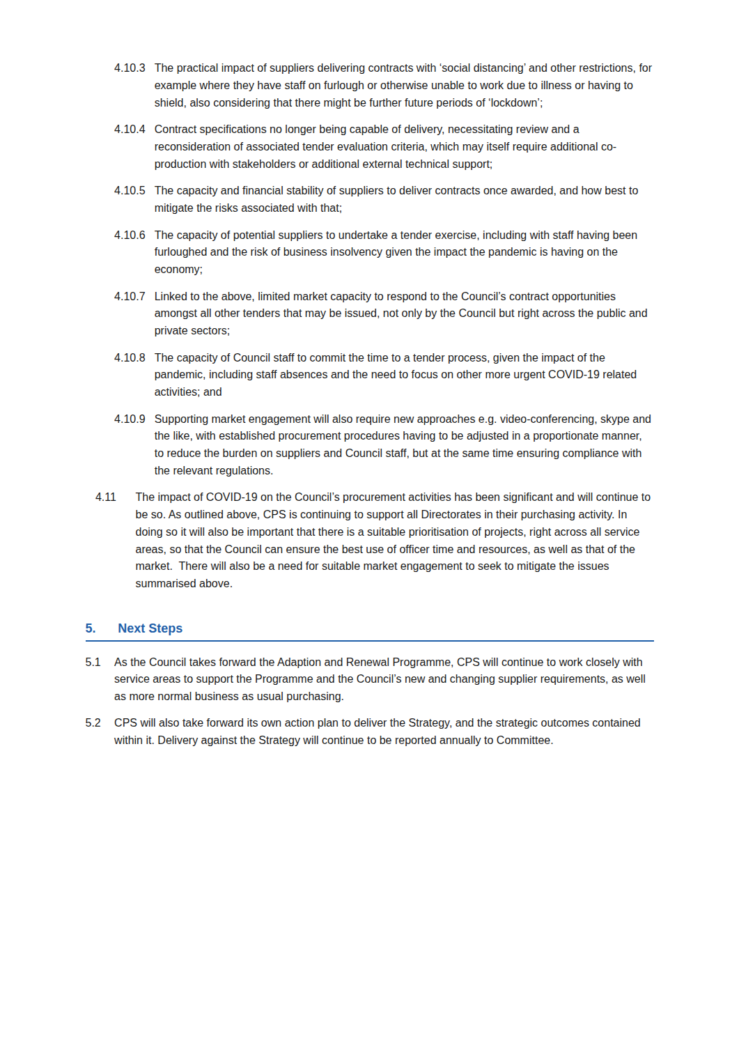4.10.3 The practical impact of suppliers delivering contracts with ‘social distancing’ and other restrictions, for example where they have staff on furlough or otherwise unable to work due to illness or having to shield, also considering that there might be further future periods of ‘lockdown’;
4.10.4 Contract specifications no longer being capable of delivery, necessitating review and a reconsideration of associated tender evaluation criteria, which may itself require additional co-production with stakeholders or additional external technical support;
4.10.5 The capacity and financial stability of suppliers to deliver contracts once awarded, and how best to mitigate the risks associated with that;
4.10.6 The capacity of potential suppliers to undertake a tender exercise, including with staff having been furloughed and the risk of business insolvency given the impact the pandemic is having on the economy;
4.10.7 Linked to the above, limited market capacity to respond to the Council’s contract opportunities amongst all other tenders that may be issued, not only by the Council but right across the public and private sectors;
4.10.8 The capacity of Council staff to commit the time to a tender process, given the impact of the pandemic, including staff absences and the need to focus on other more urgent COVID-19 related activities; and
4.10.9 Supporting market engagement will also require new approaches e.g. video-conferencing, skype and the like, with established procurement procedures having to be adjusted in a proportionate manner, to reduce the burden on suppliers and Council staff, but at the same time ensuring compliance with the relevant regulations.
4.11 The impact of COVID-19 on the Council’s procurement activities has been significant and will continue to be so. As outlined above, CPS is continuing to support all Directorates in their purchasing activity. In doing so it will also be important that there is a suitable prioritisation of projects, right across all service areas, so that the Council can ensure the best use of officer time and resources, as well as that of the market. There will also be a need for suitable market engagement to seek to mitigate the issues summarised above.
5. Next Steps
5.1 As the Council takes forward the Adaption and Renewal Programme, CPS will continue to work closely with service areas to support the Programme and the Council’s new and changing supplier requirements, as well as more normal business as usual purchasing.
5.2 CPS will also take forward its own action plan to deliver the Strategy, and the strategic outcomes contained within it. Delivery against the Strategy will continue to be reported annually to Committee.